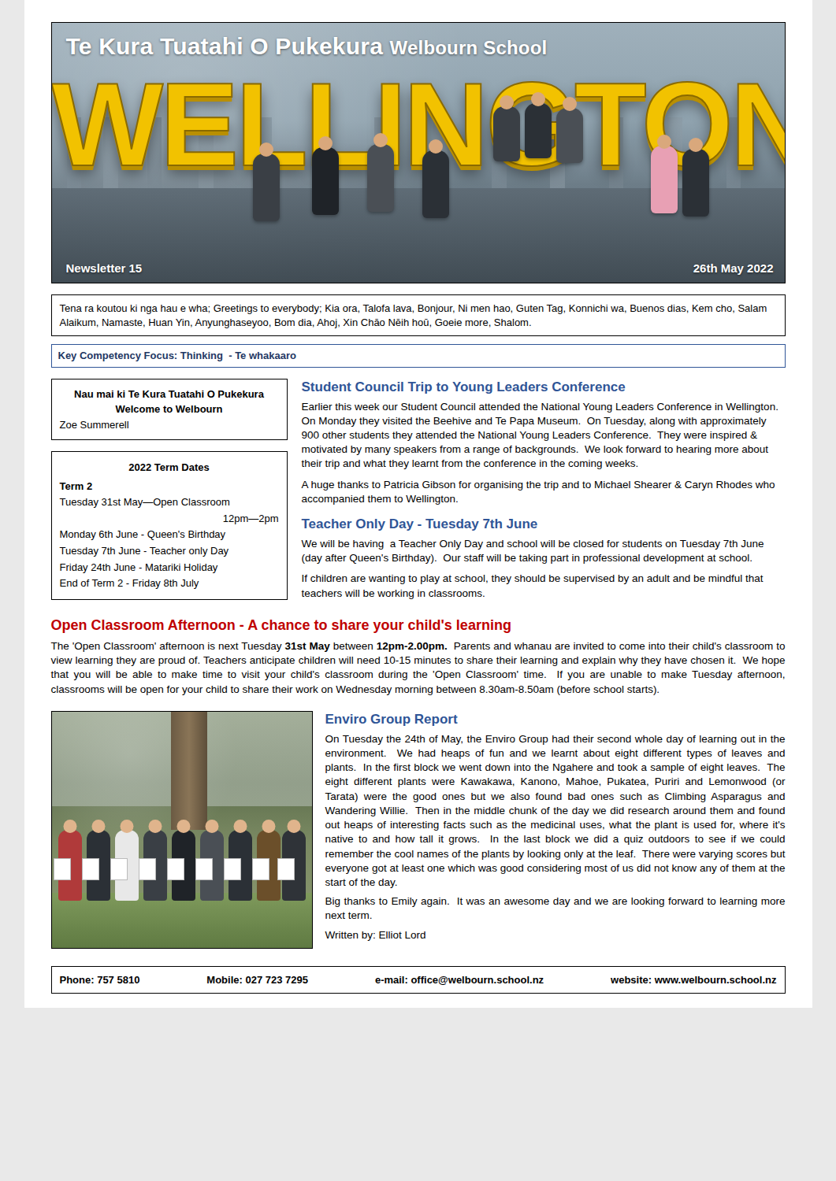WELLINGTON
Te Kura Tuatahi O Pukekura Welbourn School
Newsletter 15 26th May 2022
Tena ra koutou ki nga hau e wha; Greetings to everybody; Kia ora, Talofa lava, Bonjour, Ni men hao, Guten Tag, Konnichi wa, Buenos dias, Kem cho, Salam Alaikum, Namaste, Huan Yin, Anyunghaseyoo, Bom dia, Ahoj, Xin Chāo Nēih hoū, Goeie more, Shalom.
Key Competency Focus: Thinking - Te whakaaro
Nau mai ki Te Kura Tuatahi O Pukekura
Welcome to Welbourn
Zoe Summerell
2022 Term Dates
Term 2
Tuesday 31st May—Open Classroom
12pm—2pm
Monday 6th June - Queen's Birthday
Tuesday 7th June - Teacher only Day
Friday 24th June - Matariki Holiday
End of Term 2 - Friday 8th July
Student Council Trip to Young Leaders Conference
Earlier this week our Student Council attended the National Young Leaders Conference in Wellington. On Monday they visited the Beehive and Te Papa Museum. On Tuesday, along with approximately 900 other students they attended the National Young Leaders Conference. They were inspired & motivated by many speakers from a range of backgrounds. We look forward to hearing more about their trip and what they learnt from the conference in the coming weeks.
A huge thanks to Patricia Gibson for organising the trip and to Michael Shearer & Caryn Rhodes who accompanied them to Wellington.
Teacher Only Day - Tuesday 7th June
We will be having a Teacher Only Day and school will be closed for students on Tuesday 7th June (day after Queen's Birthday). Our staff will be taking part in professional development at school.
If children are wanting to play at school, they should be supervised by an adult and be mindful that teachers will be working in classrooms.
Open Classroom Afternoon - A chance to share your child's learning
The 'Open Classroom' afternoon is next Tuesday 31st May between 12pm-2.00pm. Parents and whanau are invited to come into their child's classroom to view learning they are proud of. Teachers anticipate children will need 10-15 minutes to share their learning and explain why they have chosen it. We hope that you will be able to make time to visit your child's classroom during the 'Open Classroom' time. If you are unable to make Tuesday afternoon, classrooms will be open for your child to share their work on Wednesday morning between 8.30am-8.50am (before school starts).
Enviro Group Report
On Tuesday the 24th of May, the Enviro Group had their second whole day of learning out in the environment. We had heaps of fun and we learnt about eight different types of leaves and plants. In the first block we went down into the Ngahere and took a sample of eight leaves. The eight different plants were Kawakawa, Kanono, Mahoe, Pukatea, Puriri and Lemonwood (or Tarata) were the good ones but we also found bad ones such as Climbing Asparagus and Wandering Willie. Then in the middle chunk of the day we did research around them and found out heaps of interesting facts such as the medicinal uses, what the plant is used for, where it's native to and how tall it grows. In the last block we did a quiz outdoors to see if we could remember the cool names of the plants by looking only at the leaf. There were varying scores but everyone got at least one which was good considering most of us did not know any of them at the start of the day.
Big thanks to Emily again. It was an awesome day and we are looking forward to learning more next term.
Written by: Elliot Lord
Phone: 757 5810 Mobile: 027 723 7295 e-mail: office@welbourn.school.nz website: www.welbourn.school.nz